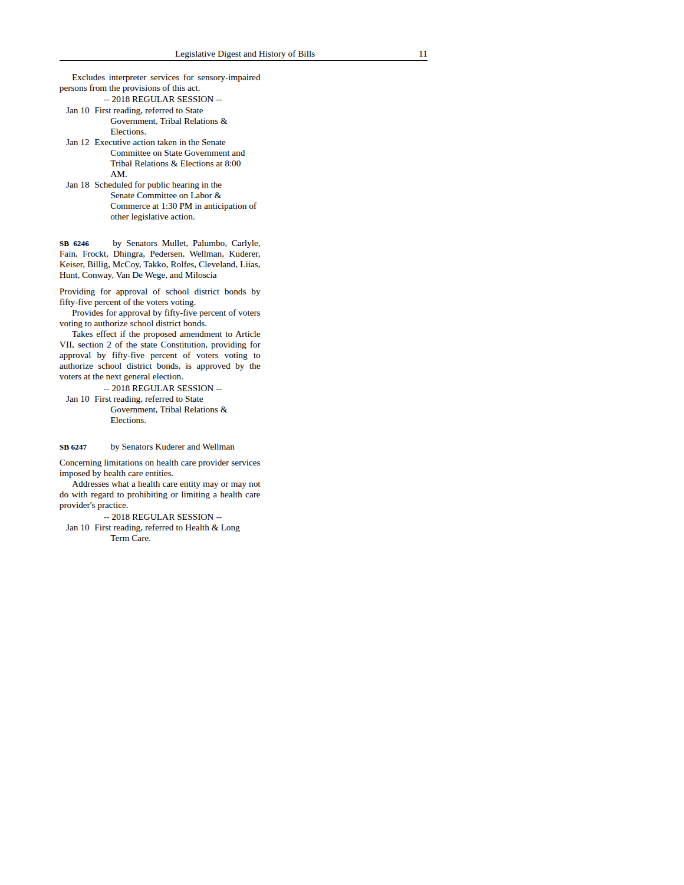Legislative Digest and History of Bills
11
Excludes interpreter services for sensory-impaired persons from the provisions of this act.
-- 2018 REGULAR SESSION --
Jan 10
First reading, referred to State
Government, Tribal Relations &
Elections.
Jan 12
Executive action taken in the Senate
Committee on State Government and
Tribal Relations & Elections at 8:00
AM.
Jan 18
Scheduled for public hearing in the
Senate Committee on Labor &
Commerce at 1:30 PM in anticipation of
other legislative action.
SB 6246 by Senators Mullet, Palumbo, Carlyle, Fain, Frockt, Dhingra, Pedersen, Wellman, Kuderer, Keiser, Billig, McCoy, Takko, Rolfes, Cleveland, Liias, Hunt, Conway, Van De Wege, and Miloscia
Providing for approval of school district bonds by fifty-five percent of the voters voting.
Provides for approval by fifty-five percent of voters voting to authorize school district bonds.
Takes effect if the proposed amendment to Article VII, section 2 of the state Constitution, providing for approval by fifty-five percent of voters voting to authorize school district bonds, is approved by the voters at the next general election.
-- 2018 REGULAR SESSION --
Jan 10
First reading, referred to State
Government, Tribal Relations &
Elections.
SB 6247 by Senators Kuderer and Wellman
Concerning limitations on health care provider services imposed by health care entities.
Addresses what a health care entity may or may not do with regard to prohibiting or limiting a health care provider's practice.
-- 2018 REGULAR SESSION --
Jan 10
First reading, referred to Health & Long
Term Care.